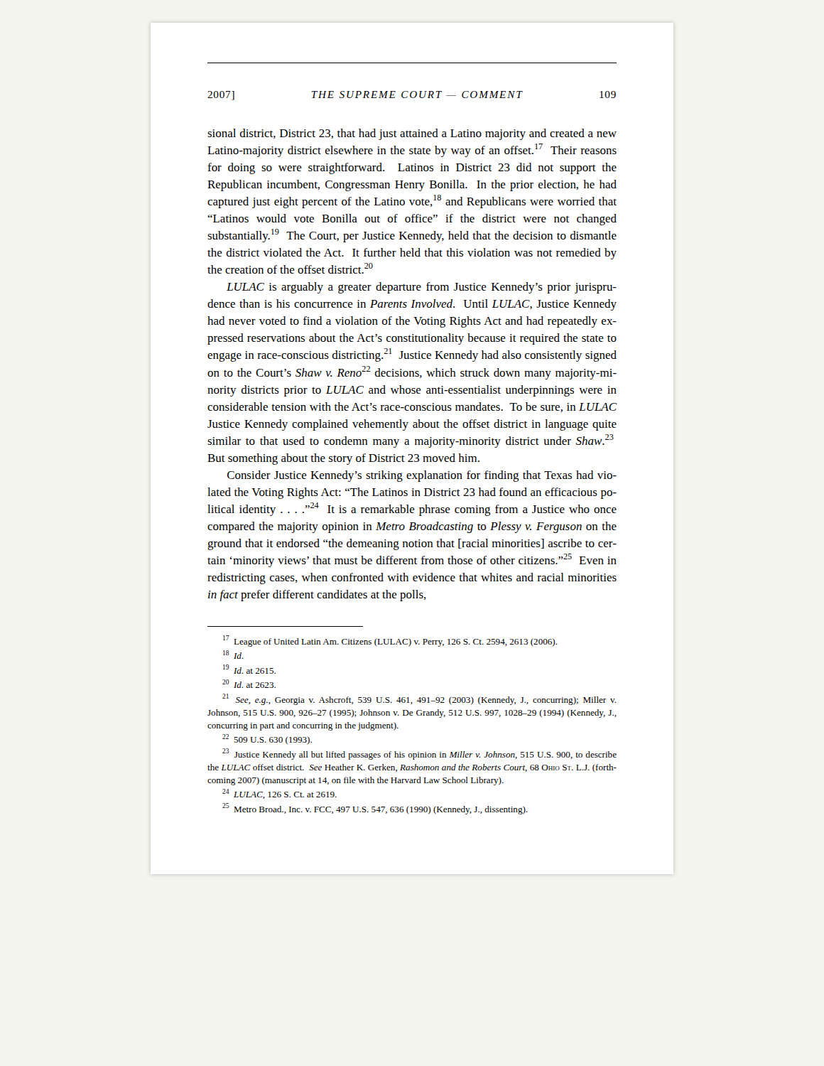2007] THE SUPREME COURT — COMMENT 109
sional district, District 23, that had just attained a Latino majority and created a new Latino-majority district elsewhere in the state by way of an offset.17 Their reasons for doing so were straightforward. Latinos in District 23 did not support the Republican incumbent, Congressman Henry Bonilla. In the prior election, he had captured just eight percent of the Latino vote,18 and Republicans were worried that “Latinos would vote Bonilla out of office” if the district were not changed substantially.19 The Court, per Justice Kennedy, held that the decision to dismantle the district violated the Act. It further held that this violation was not remedied by the creation of the offset district.20
LULAC is arguably a greater departure from Justice Kennedy’s prior jurisprudence than is his concurrence in Parents Involved. Until LULAC, Justice Kennedy had never voted to find a violation of the Voting Rights Act and had repeatedly expressed reservations about the Act’s constitutionality because it required the state to engage in race-conscious districting.21 Justice Kennedy had also consistently signed on to the Court’s Shaw v. Reno22 decisions, which struck down many majority-minority districts prior to LULAC and whose anti-essentialist underpinnings were in considerable tension with the Act’s race-conscious mandates. To be sure, in LULAC Justice Kennedy complained vehemently about the offset district in language quite similar to that used to condemn many a majority-minority district under Shaw.23 But something about the story of District 23 moved him.
Consider Justice Kennedy’s striking explanation for finding that Texas had violated the Voting Rights Act: “The Latinos in District 23 had found an efficacious political identity . . . .”24 It is a remarkable phrase coming from a Justice who once compared the majority opinion in Metro Broadcasting to Plessy v. Ferguson on the ground that it endorsed “the demeaning notion that [racial minorities] ascribe to certain ‘minority views’ that must be different from those of other citizens.”25 Even in redistricting cases, when confronted with evidence that whites and racial minorities in fact prefer different candidates at the polls,
17 League of United Latin Am. Citizens (LULAC) v. Perry, 126 S. Ct. 2594, 2613 (2006).
18 Id.
19 Id. at 2615.
20 Id. at 2623.
21 See, e.g., Georgia v. Ashcroft, 539 U.S. 461, 491–92 (2003) (Kennedy, J., concurring); Miller v. Johnson, 515 U.S. 900, 926–27 (1995); Johnson v. De Grandy, 512 U.S. 997, 1028–29 (1994) (Kennedy, J., concurring in part and concurring in the judgment).
22 509 U.S. 630 (1993).
23 Justice Kennedy all but lifted passages of his opinion in Miller v. Johnson, 515 U.S. 900, to describe the LULAC offset district. See Heather K. Gerken, Rashomon and the Roberts Court, 68 Ohio St. L.J. (forthcoming 2007) (manuscript at 14, on file with the Harvard Law School Library).
24 LULAC, 126 S. Ct. at 2619.
25 Metro Broad., Inc. v. FCC, 497 U.S. 547, 636 (1990) (Kennedy, J., dissenting).